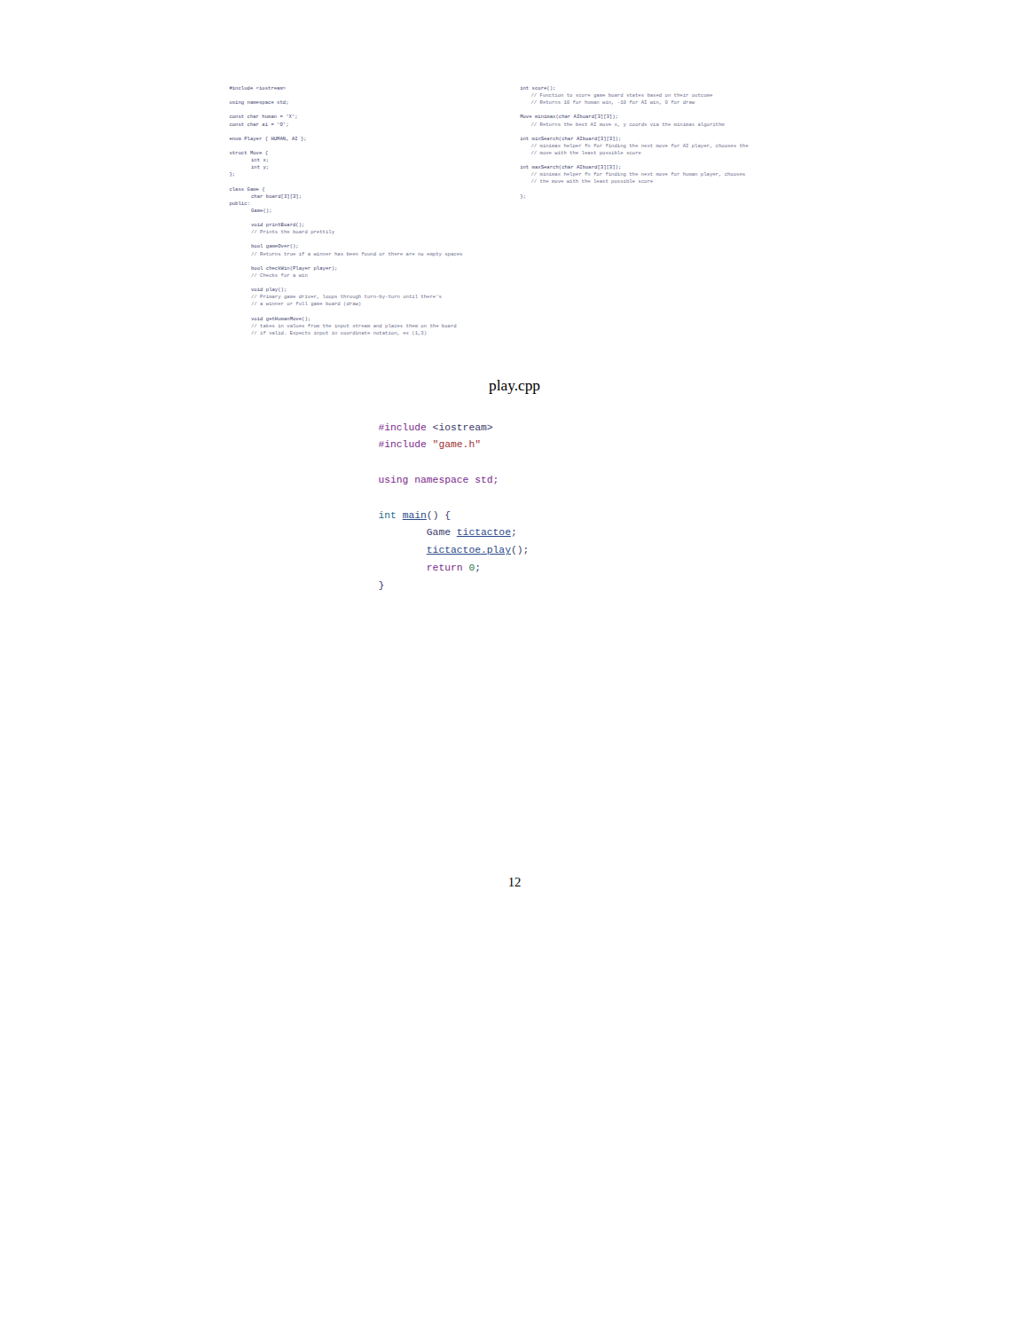#include <iostream>

using namespace std;

const char human = 'X';
const char ai = 'O';

enum Player { HUMAN, AI };

struct Move {
int x;
int y;
};

class Game {
char board[3][3];
public:
Game();

void printBoard();
// Prints the board prettily

bool gameOver();
// Returns true if a winner has been found or there are no empty spaces

bool checkWin(Player player);
// Checks for a win

void play();
// Primary game driver, loops through turn-by-turn until there's
// a winner or full game board (draw)

void getHumanMove();
// takes in values from the input stream and places them on the board
// if valid. Expects input in coordinate notation, ex (1,3)
int score();
// Function to score game board states based on their outcome
// Returns 10 for human win, -10 for AI win, 0 for draw

Move minimax(char AIboard[3][3]);
// Returns the best AI move x, y coords via the minimax algorithm

int minSearch(char AIboard[3][3]);
// minimax helper fn for finding the next move for AI player, chooses the
// move with the least possible score

int maxSearch(char AIboard[3][3]);
// minimax helper fn for finding the next move for human player, chooses
// the move with the least possible score

};
play.cpp
#include <iostream>
#include "game.h"

using namespace std;

int main() {
        Game tictactoe;
        tictactoe.play();
        return 0;
}
12